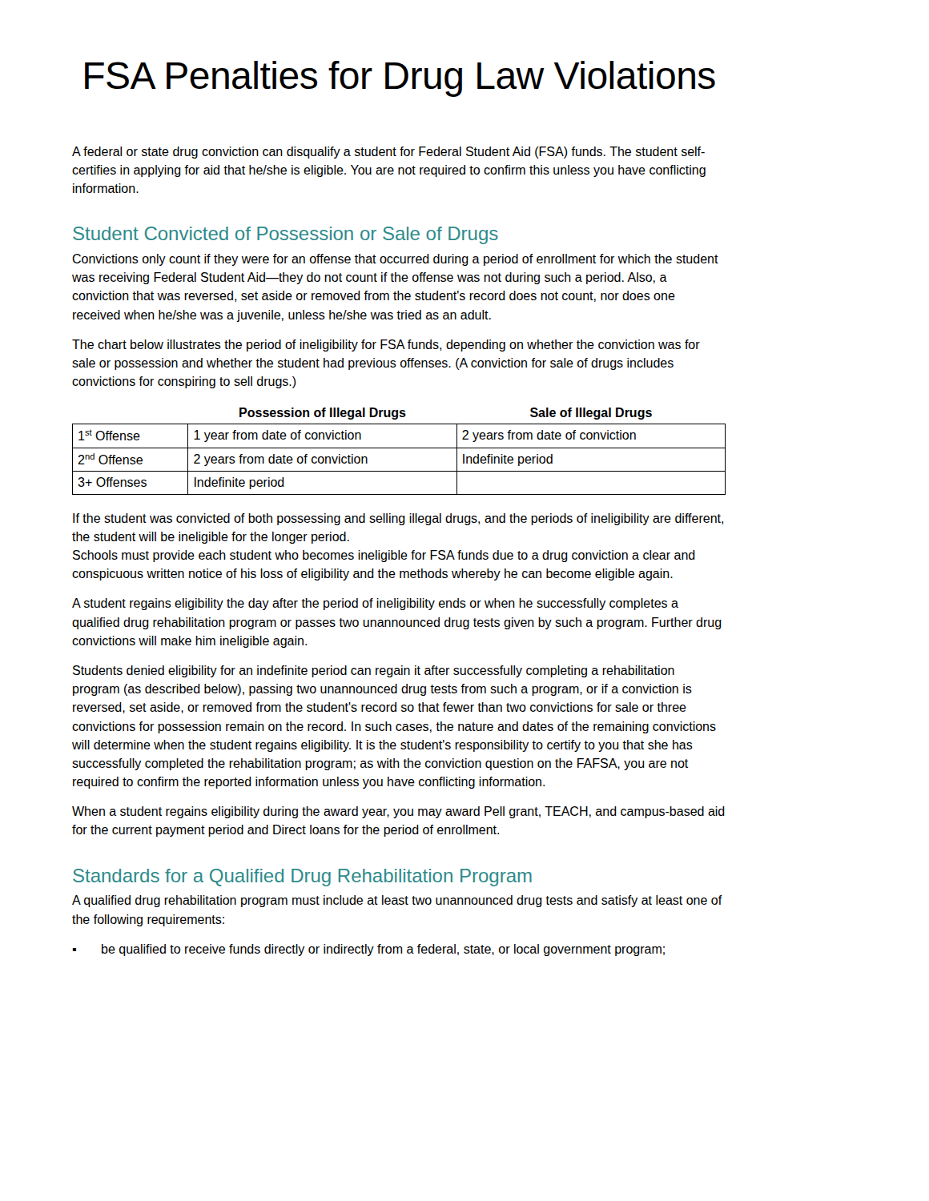FSA Penalties for Drug Law Violations
A federal or state drug conviction can disqualify a student for Federal Student Aid (FSA) funds. The student self-certifies in applying for aid that he/she is eligible. You are not required to confirm this unless you have conflicting information.
Student Convicted of Possession or Sale of Drugs
Convictions only count if they were for an offense that occurred during a period of enrollment for which the student was receiving Federal Student Aid—they do not count if the offense was not during such a period. Also, a conviction that was reversed, set aside or removed from the student's record does not count, nor does one received when he/she was a juvenile, unless he/she was tried as an adult.
The chart below illustrates the period of ineligibility for FSA funds, depending on whether the conviction was for sale or possession and whether the student had previous offenses. (A conviction for sale of drugs includes convictions for conspiring to sell drugs.)
| | Possession of Illegal Drugs | Sale of Illegal Drugs |
| --- | --- | --- |
| 1 st Offense | 1 year from date of conviction | 2 years from date of conviction |
| 2 nd Offense | 2 years from date of conviction | Indefinite period |
| 3+ Offenses | Indefinite period | |
If the student was convicted of both possessing and selling illegal drugs, and the periods of ineligibility are different, the student will be ineligible for the longer period.
Schools must provide each student who becomes ineligible for FSA funds due to a drug conviction a clear and conspicuous written notice of his loss of eligibility and the methods whereby he can become eligible again.
A student regains eligibility the day after the period of ineligibility ends or when he successfully completes a qualified drug rehabilitation program or passes two unannounced drug tests given by such a program. Further drug convictions will make him ineligible again.
Students denied eligibility for an indefinite period can regain it after successfully completing a rehabilitation program (as described below), passing two unannounced drug tests from such a program, or if a conviction is reversed, set aside, or removed from the student's record so that fewer than two convictions for sale or three convictions for possession remain on the record. In such cases, the nature and dates of the remaining convictions will determine when the student regains eligibility. It is the student's responsibility to certify to you that she has successfully completed the rehabilitation program; as with the conviction question on the FAFSA, you are not required to confirm the reported information unless you have conflicting information.
When a student regains eligibility during the award year, you may award Pell grant, TEACH, and campus-based aid for the current payment period and Direct loans for the period of enrollment.
Standards for a Qualified Drug Rehabilitation Program
A qualified drug rehabilitation program must include at least two unannounced drug tests and satisfy at least one of the following requirements:
be qualified to receive funds directly or indirectly from a federal, state, or local government program;